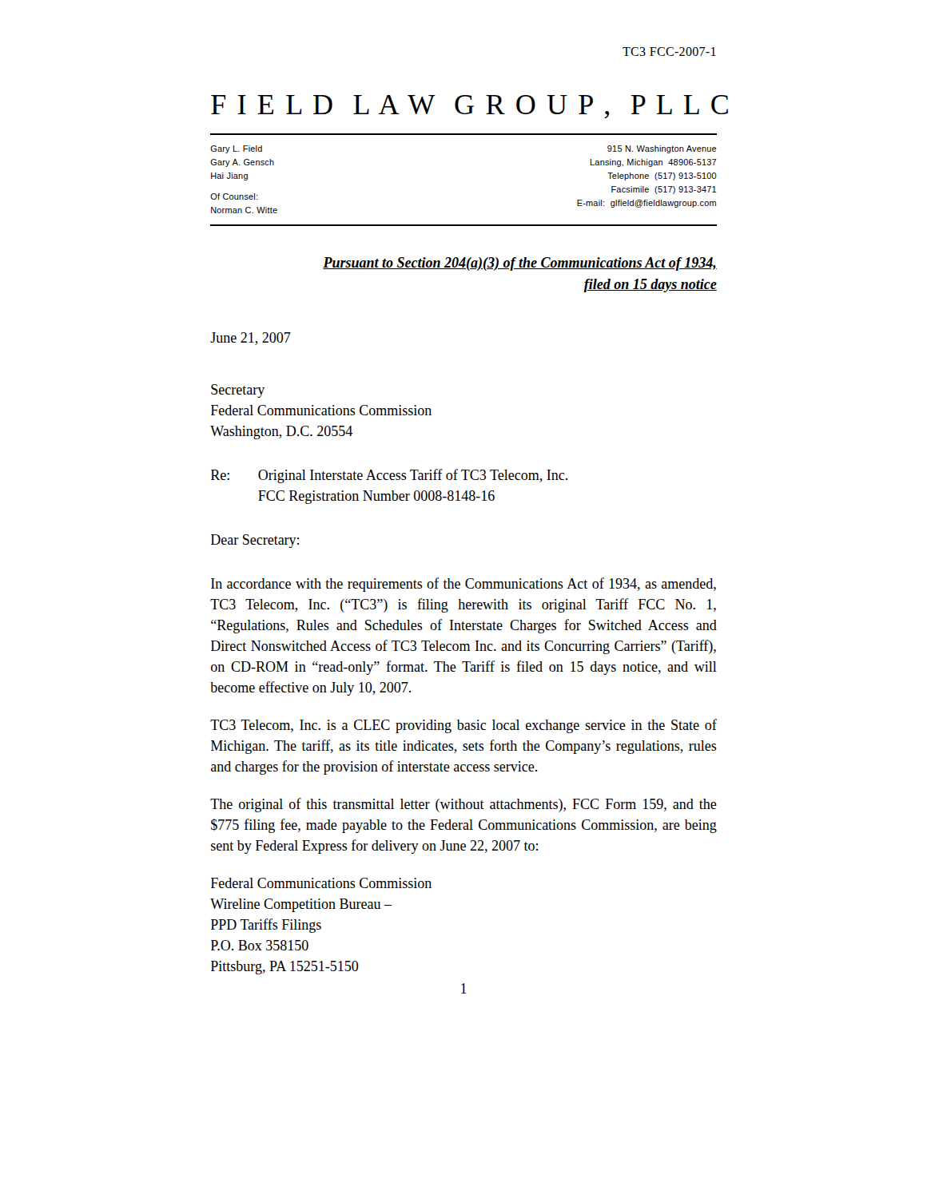TC3 FCC-2007-1
F I E L D L A W G R O U P , P L L C
Gary L. Field
Gary A. Gensch
Hai Jiang
Of Counsel:
Norman C. Witte
915 N. Washington Avenue
Lansing, Michigan 48906-5137
Telephone (517) 913-5100
Facsimile (517) 913-3471
E-mail: glfield@fieldlawgroup.com
Pursuant to Section 204(a)(3) of the Communications Act of 1934,
filed on 15 days notice
June 21, 2007
Secretary
Federal Communications Commission
Washington, D.C. 20554
Re:
Original Interstate Access Tariff of TC3 Telecom, Inc.
FCC Registration Number 0008-8148-16
Dear Secretary:
In accordance with the requirements of the Communications Act of 1934, as amended, TC3 Telecom, Inc. (“TC3”) is filing herewith its original Tariff FCC No. 1, “Regulations, Rules and Schedules of Interstate Charges for Switched Access and Direct Nonswitched Access of TC3 Telecom Inc. and its Concurring Carriers” (Tariff), on CD-ROM in “read-only” format. The Tariff is filed on 15 days notice, and will become effective on July 10, 2007.
TC3 Telecom, Inc. is a CLEC providing basic local exchange service in the State of Michigan. The tariff, as its title indicates, sets forth the Company’s regulations, rules and charges for the provision of interstate access service.
The original of this transmittal letter (without attachments), FCC Form 159, and the $775 filing fee, made payable to the Federal Communications Commission, are being sent by Federal Express for delivery on June 22, 2007 to:
Federal Communications Commission
Wireline Competition Bureau –
PPD Tariffs Filings
P.O. Box 358150
Pittsburg, PA 15251-5150
1